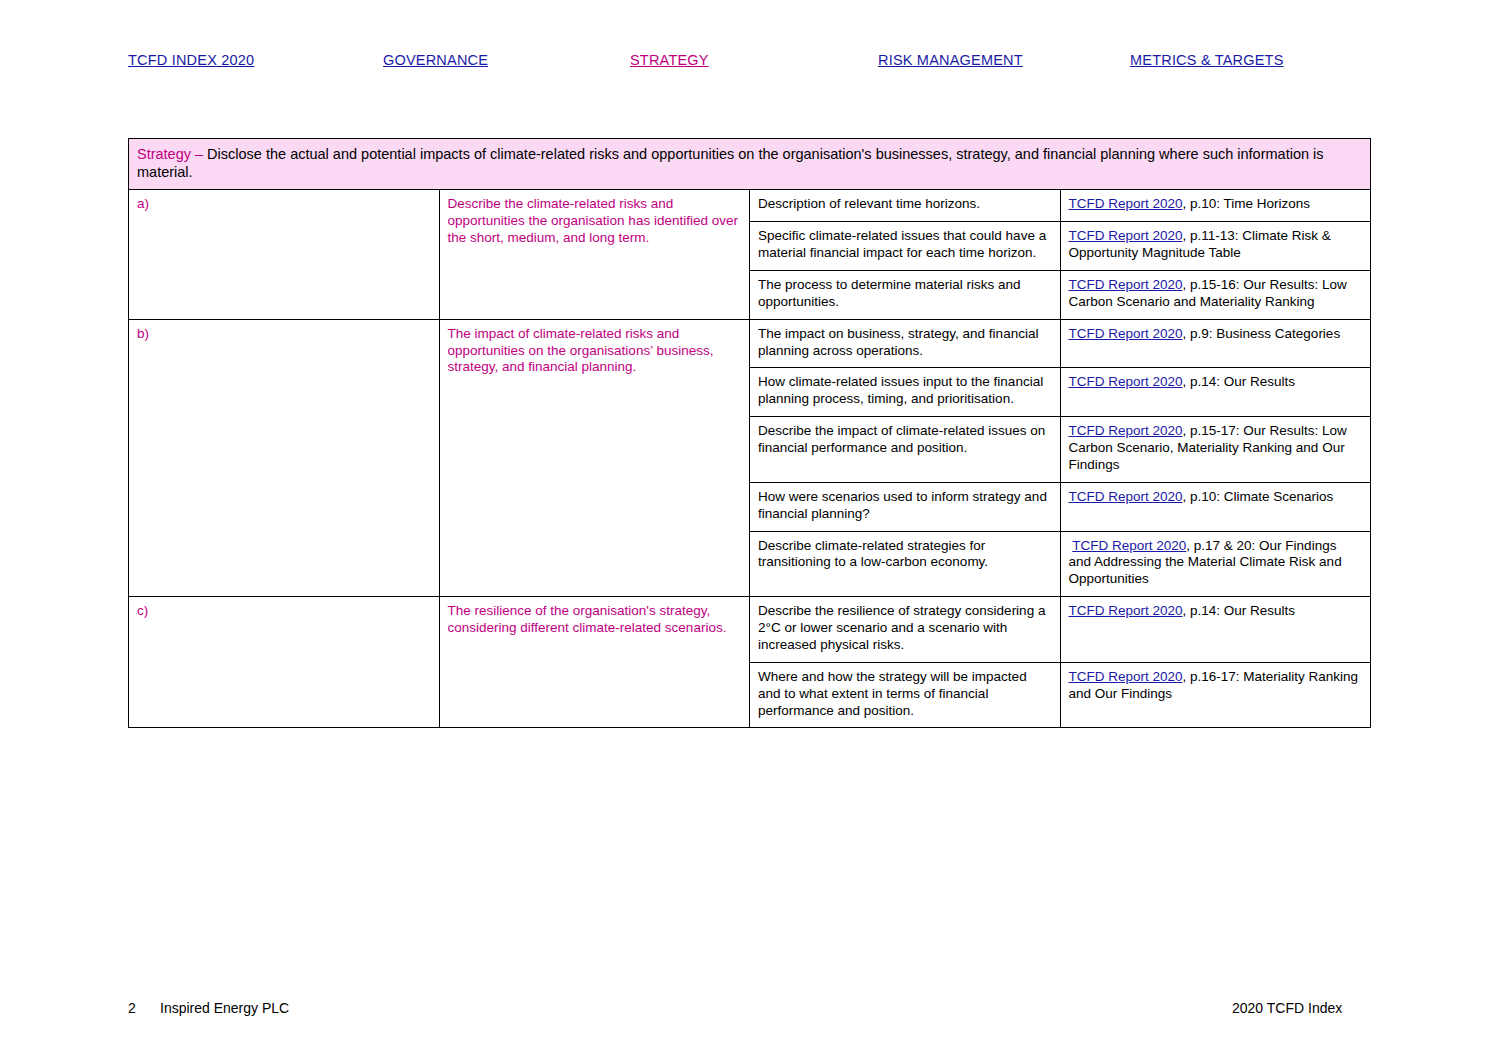TCFD INDEX 2020 GOVERNANCE STRATEGY RISK MANAGEMENT METRICS & TARGETS
| Strategy – Disclose the actual and potential impacts of climate-related risks and opportunities on the organisation's businesses, strategy, and financial planning where such information is material. |
| a) | Describe the climate-related risks and opportunities the organisation has identified over the short, medium, and long term. | Description of relevant time horizons. | TCFD Report 2020 , p.10: Time Horizons |
| Specific climate-related issues that could have a material financial impact for each time horizon. | TCFD Report 2020 , p.11-13: Climate Risk & Opportunity Magnitude Table |
| The process to determine material risks and opportunities. | TCFD Report 2020 , p.15-16: Our Results: Low Carbon Scenario and Materiality Ranking |
| b) | The impact of climate-related risks and opportunities on the organisations’ business, strategy, and financial planning. | The impact on business, strategy, and financial planning across operations. | TCFD Report 2020 , p.9: Business Categories |
| How climate-related issues input to the financial planning process, timing, and prioritisation. | TCFD Report 2020 , p.14: Our Results |
| Describe the impact of climate-related issues on financial performance and position. | TCFD Report 2020 , p.15-17: Our Results: Low Carbon Scenario, Materiality Ranking and Our Findings |
| How were scenarios used to inform strategy and financial planning? | TCFD Report 2020 , p.10: Climate Scenarios |
| Describe climate-related strategies for transitioning to a low-carbon economy. | TCFD Report 2020 , p.17 & 20: Our Findings and Addressing the Material Climate Risk and Opportunities |
| c) | The resilience of the organisation's strategy, considering different climate-related scenarios. | Describe the resilience of strategy considering a 2°C or lower scenario and a scenario with increased physical risks. | TCFD Report 2020 , p.14: Our Results |
| Where and how the strategy will be impacted and to what extent in terms of financial performance and position. | TCFD Report 2020 , p.16-17: Materiality Ranking and Our Findings |
2 Inspired Energy PLC 2020 TCFD Index